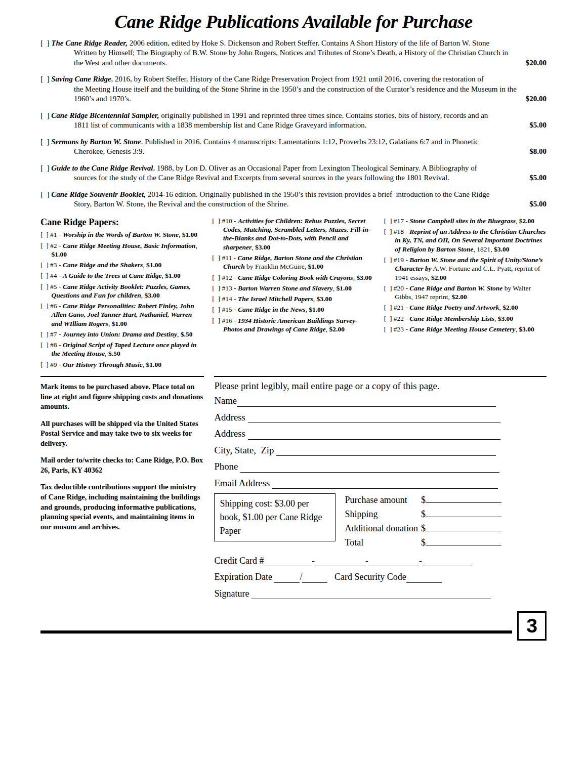Cane Ridge Publications Available for Purchase
[ ] The Cane Ridge Reader, 2006 edition, edited by Hoke S. Dickenson and Robert Steffer. Contains A Short History of the life of Barton W. Stone Written by Himself; The Biography of B.W. Stone by John Rogers, Notices and Tributes of Stone’s Death, a History of the Christian Church in the West and other documents. $20.00
[ ] Saving Cane Ridge, 2016, by Robert Steffer, History of the Cane Ridge Preservation Project from 1921 until 2016, covering the restoration of the Meeting House itself and the building of the Stone Shrine in the 1950’s and the construction of the Curator’s residence and the Museum in the 1960’s and 1970’s. $20.00
[ ] Cane Ridge Bicentennial Sampler, originally published in 1991 and reprinted three times since. Contains stories, bits of history, records and an 1811 list of communicants with a 1838 membership list and Cane Ridge Graveyard information. $5.00
[ ] Sermons by Barton W. Stone. Published in 2016. Contains 4 manuscripts: Lamentations 1:12, Proverbs 23:12, Galatians 6:7 and in Phonetic Cherokee, Genesis 3:9. $8.00
[ ] Guide to the Cane Ridge Revival, 1988, by Lon D. Oliver as an Occasional Paper from Lexington Theological Seminary. A Bibliography of sources for the study of the Cane Ridge Revival and Excerpts from several sources in the years following the 1801 Revival. $5.00
[ ] Cane Ridge Souvenir Booklet, 2014-16 edition. Originally published in the 1950’s this revision provides a brief introduction to the Cane Ridge Story, Barton W. Stone, the Revival and the construction of the Shrine. $5.00
Cane Ridge Papers:
[ ] #1 - Worship in the Words of Barton W. Stone, $1.00
[ ] #2 - Cane Ridge Meeting House, Basic Information, $1.00
[ ] #3 - Cane Ridge and the Shakers, $1.00
[ ] #4 - A Guide to the Trees at Cane Ridge, $1.00
[ ] #5 - Cane Ridge Activity Booklet: Puzzles, Games, Questions and Fun for children, $3.00
[ ] #6 - Cane Ridge Personalities: Robert Finley, John Allen Gano, Joel Tanner Hart, Nathaniel, Warren and WIlliam Rogers, $1.00
[ ] #7 - Journey into Union: Drama and Destiny, $.50
[ ] #8 - Original Script of Taped Lecture once played in the Meeting House, $.50
[ ] #9 - Our History Through Music, $1.00
[ ] #10 - Activities for Children: Rebus Puzzles, Secret Codes, Matching, Scrambled Letters, Mazes, Fill-in-the-Blanks and Dot-to-Dots, with Pencil and sharpener, $3.00
[ ] #11 - Cane Ridge, Barton Stone and the Christian Church by Franklin McGuire, $1.00
[ ] #12 - Cane Ridge Coloring Book with Crayons, $3.00
[ ] #13 - Barton Warren Stone and Slavery, $1.00
[ ] #14 - The Israel Mitchell Papers, $3.00
[ ] #15 - Cane Ridge in the News, $1.00
[ ] #16 - 1934 Historic American Buildings Survey-Photos and Drawings of Cane Ridge, $2.00
[ ] #17 - Stone Campbell sites in the Bluegrass, $2.00
[ ] #18 - Reprint of an Address to the Christian Churches in Ky, TN, and OH, On Several Important Doctrines of Religion by Barton Stone, 1821, $3.00
[ ] #19 - Barton W. Stone and the Spirit of Unity/Stone’s Character by A.W. Fortune and C.L. Pyatt, reprint of 1941 essays, $2.00
[ ] #20 - Cane Ridge and Barton W. Stone by Walter Gibbs, 1947 reprint, $2.00
[ ] #21 - Cane Ridge Poetry and Artwork, $2.00
[ ] #22 - Cane Ridge Membership Lists, $3.00
[ ] #23 - Cane Ridge Meeting House Cemetery, $3.00
Mark items to be purchased above. Place total on line at right and figure shipping costs and donations amounts.
All purchases will be shipped via the United States Postal Service and may take two to six weeks for delivery.
Mail order to/write checks to: Cane Ridge, P.O. Box 26, Paris, KY 40362
Tax deductible contributions support the ministry of Cane Ridge, including maintaining the buildings and grounds, producing informative publications, planning special events, and maintaining items in our musum and archives.
Please print legibly, mail entire page or a copy of this page.
Name
Address
Address
City, State, Zip
Phone
Email Address
Shipping cost: $3.00 per book, $1.00 per Cane Ridge Paper
| Purchase amount | $ |
| Shipping | $ |
| Additional donation | $ |
| Total | $ |
Credit Card # - - -
Expiration Date / Card Security Code
Signature
3